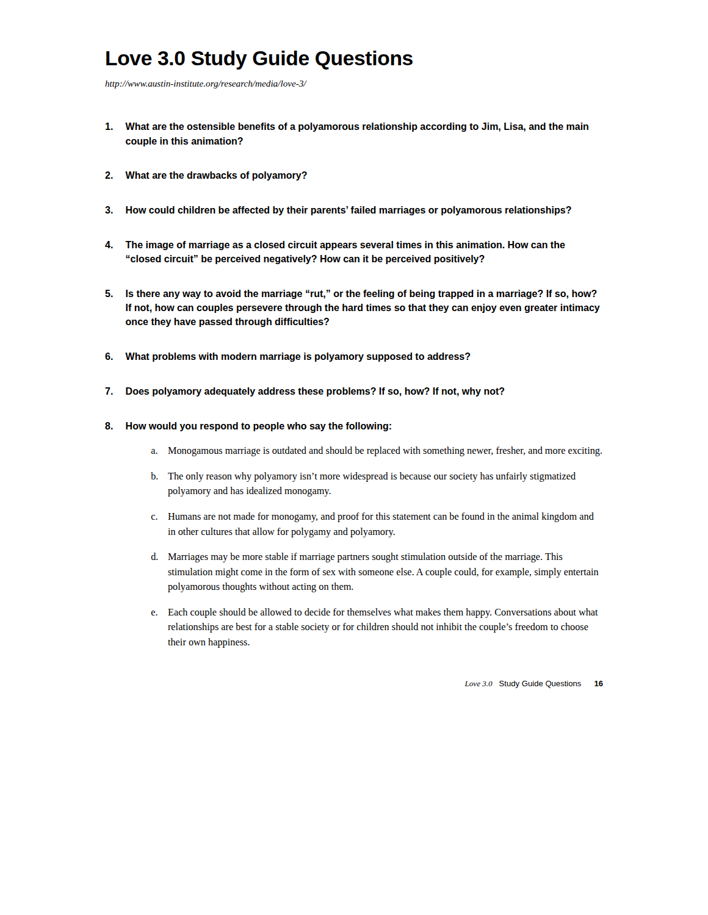Love 3.0 Study Guide Questions
http://www.austin-institute.org/research/media/love-3/
What are the ostensible benefits of a polyamorous relationship according to Jim, Lisa, and the main couple in this animation?
What are the drawbacks of polyamory?
How could children be affected by their parents’ failed marriages or polyamorous relationships?
The image of marriage as a closed circuit appears several times in this animation. How can the “closed circuit” be perceived negatively? How can it be perceived positively?
Is there any way to avoid the marriage “rut,” or the feeling of being trapped in a marriage? If so, how? If not, how can couples persevere through the hard times so that they can enjoy even greater intimacy once they have passed through difficulties?
What problems with modern marriage is polyamory supposed to address?
Does polyamory adequately address these problems? If so, how? If not, why not?
How would you respond to people who say the following:
Monogamous marriage is outdated and should be replaced with something newer, fresher, and more exciting.
The only reason why polyamory isn’t more widespread is because our society has unfairly stigmatized polyamory and has idealized monogamy.
Humans are not made for monogamy, and proof for this statement can be found in the animal kingdom and in other cultures that allow for polygamy and polyamory.
Marriages may be more stable if marriage partners sought stimulation outside of the marriage. This stimulation might come in the form of sex with someone else. A couple could, for example, simply entertain polyamorous thoughts without acting on them.
Each couple should be allowed to decide for themselves what makes them happy. Conversations about what relationships are best for a stable society or for children should not inhibit the couple’s freedom to choose their own happiness.
Love 3.0 Study Guide Questions16